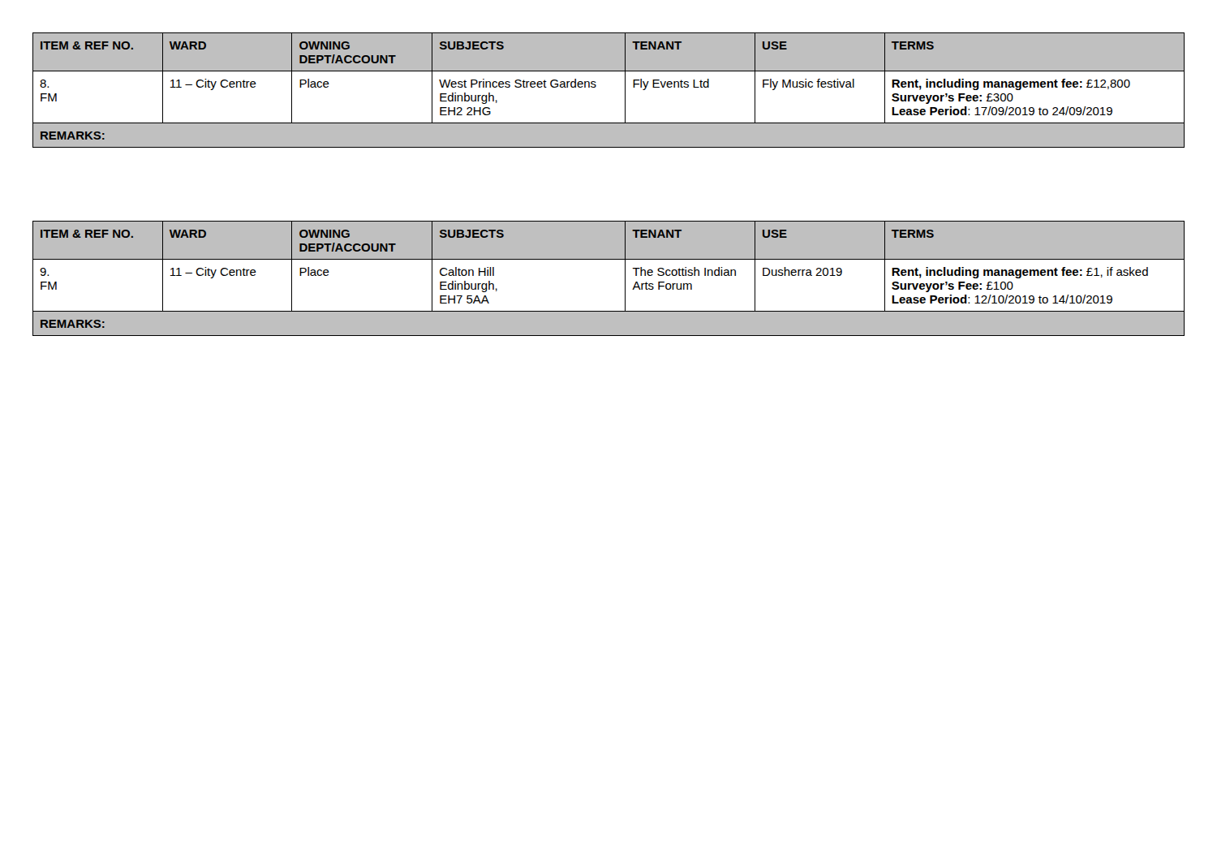| ITEM & REF NO. | WARD | OWNING DEPT/ACCOUNT | SUBJECTS | TENANT | USE | TERMS |
| --- | --- | --- | --- | --- | --- | --- |
| 8. FM | 11 – City Centre | Place | West Princes Street Gardens Edinburgh, EH2 2HG | Fly Events Ltd | Fly Music festival | Rent, including management fee: £12,800 Surveyor’s Fee: £300 Lease Period : 17/09/2019 to 24/09/2019 |
| REMARKS: |
| ITEM & REF NO. | WARD | OWNING DEPT/ACCOUNT | SUBJECTS | TENANT | USE | TERMS |
| --- | --- | --- | --- | --- | --- | --- |
| 9. FM | 11 – City Centre | Place | Calton Hill Edinburgh, EH7 5AA | The Scottish Indian Arts Forum | Dusherra 2019 | Rent, including management fee: £1, if asked Surveyor’s Fee: £100 Lease Period : 12/10/2019 to 14/10/2019 |
| REMARKS: |